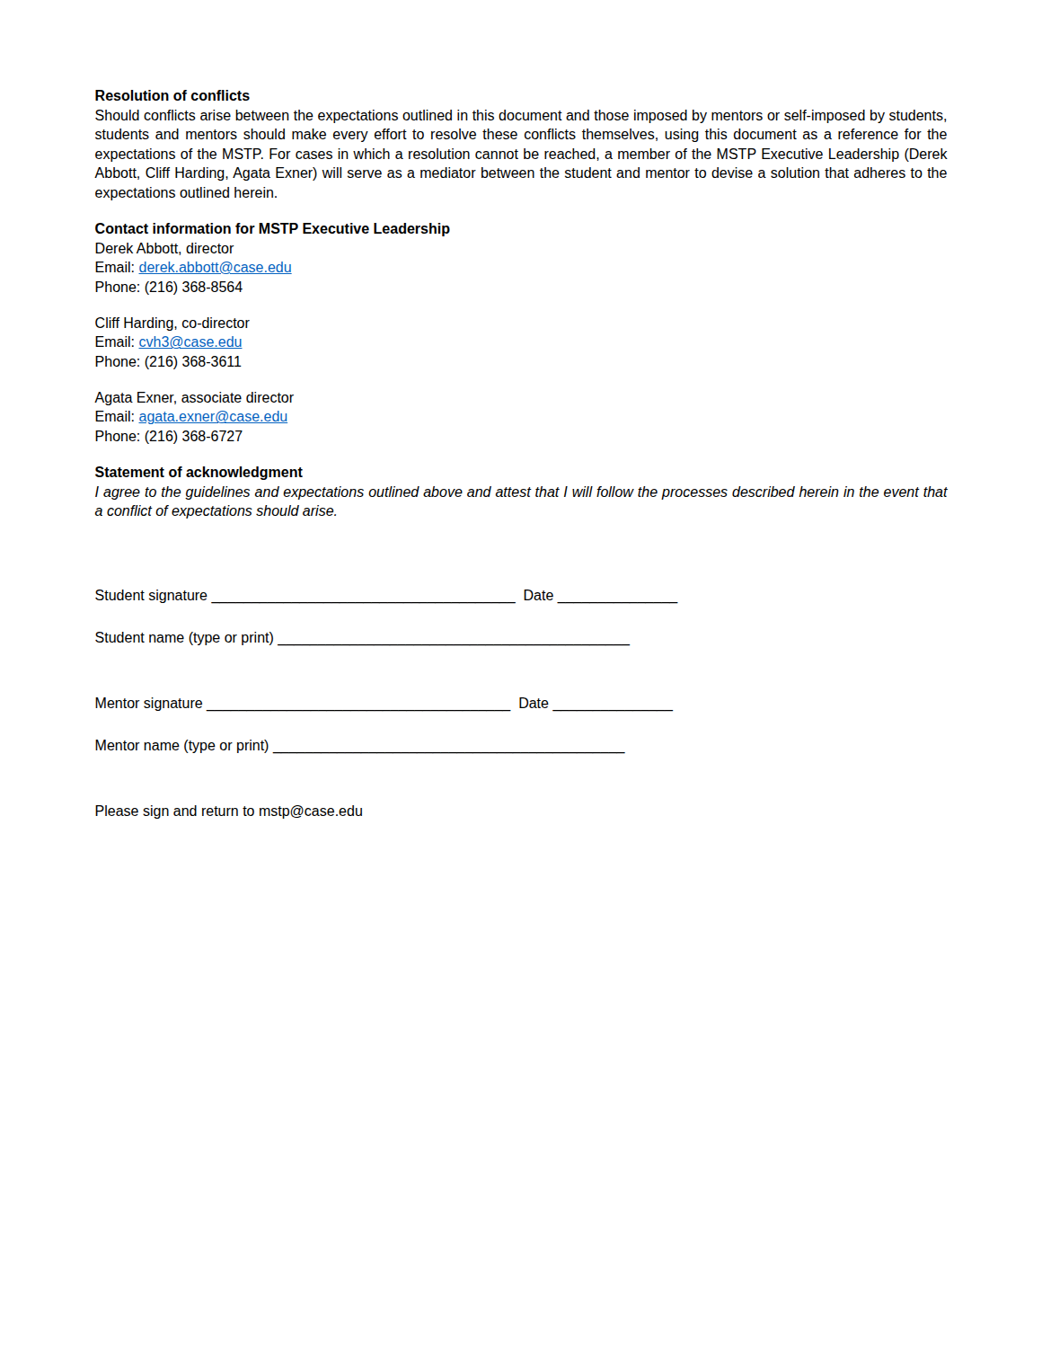Resolution of conflicts
Should conflicts arise between the expectations outlined in this document and those imposed by mentors or self-imposed by students, students and mentors should make every effort to resolve these conflicts themselves, using this document as a reference for the expectations of the MSTP. For cases in which a resolution cannot be reached, a member of the MSTP Executive Leadership (Derek Abbott, Cliff Harding, Agata Exner) will serve as a mediator between the student and mentor to devise a solution that adheres to the expectations outlined herein.
Contact information for MSTP Executive Leadership
Derek Abbott, director
Email: derek.abbott@case.edu
Phone: (216) 368-8564
Cliff Harding, co-director
Email: cvh3@case.edu
Phone: (216) 368-3611
Agata Exner, associate director
Email: agata.exner@case.edu
Phone: (216) 368-6727
Statement of acknowledgment
I agree to the guidelines and expectations outlined above and attest that I will follow the processes described herein in the event that a conflict of expectations should arise.
Student signature ______________________________________ Date _______________
Student name (type or print) ____________________________________________
Mentor signature ______________________________________ Date _______________
Mentor name (type or print) ____________________________________________
Please sign and return to mstp@case.edu